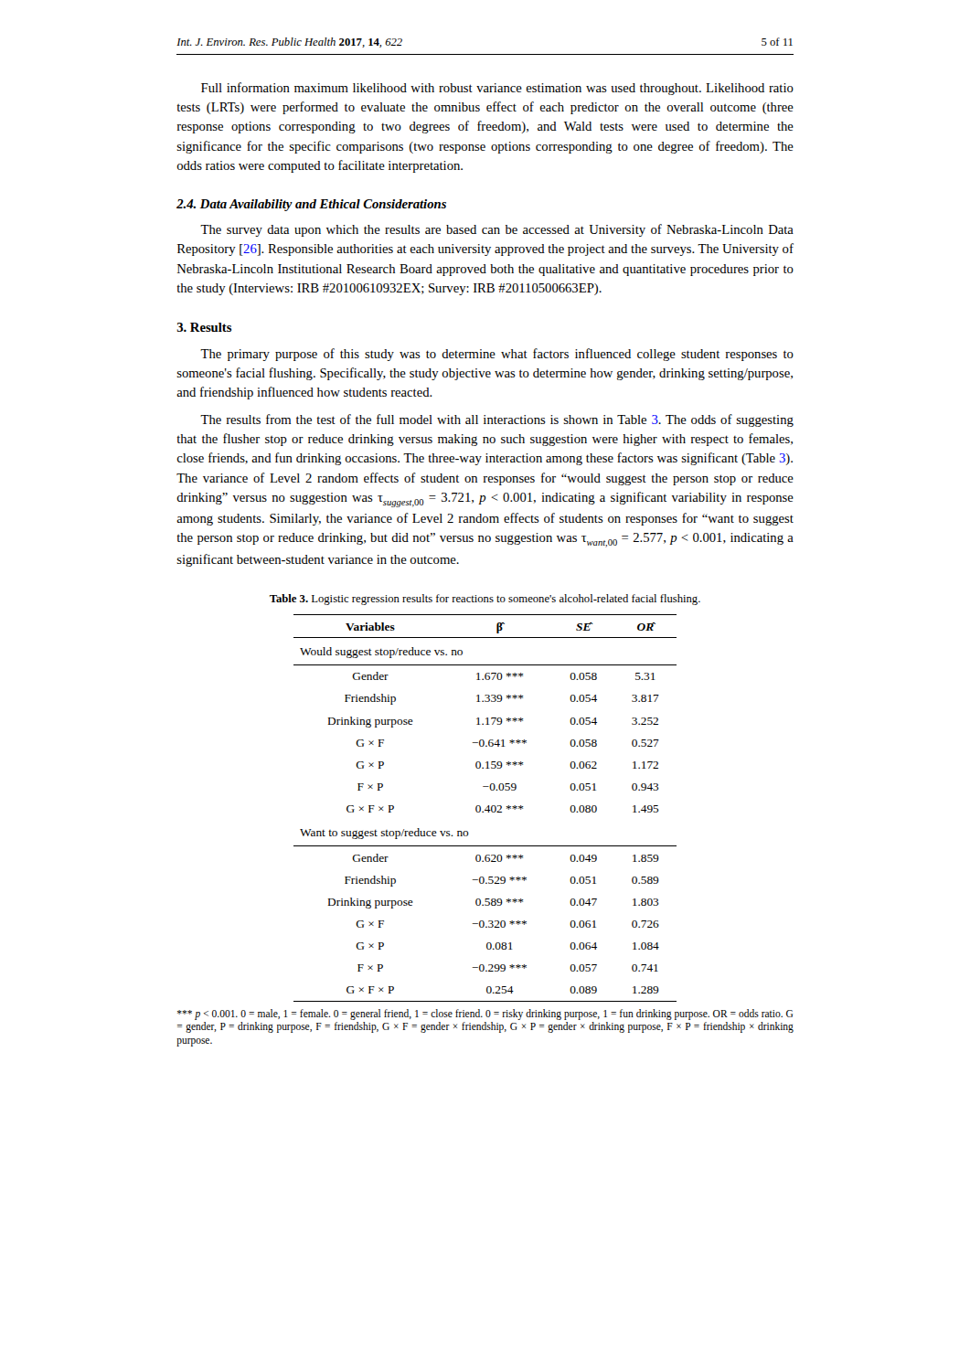Int. J. Environ. Res. Public Health 2017, 14, 622 5 of 11
Full information maximum likelihood with robust variance estimation was used throughout. Likelihood ratio tests (LRTs) were performed to evaluate the omnibus effect of each predictor on the overall outcome (three response options corresponding to two degrees of freedom), and Wald tests were used to determine the significance for the specific comparisons (two response options corresponding to one degree of freedom). The odds ratios were computed to facilitate interpretation.
2.4. Data Availability and Ethical Considerations
The survey data upon which the results are based can be accessed at University of Nebraska-Lincoln Data Repository [26]. Responsible authorities at each university approved the project and the surveys. The University of Nebraska-Lincoln Institutional Research Board approved both the qualitative and quantitative procedures prior to the study (Interviews: IRB #20100610932EX; Survey: IRB #20110500663EP).
3. Results
The primary purpose of this study was to determine what factors influenced college student responses to someone's facial flushing. Specifically, the study objective was to determine how gender, drinking setting/purpose, and friendship influenced how students reacted.
The results from the test of the full model with all interactions is shown in Table 3. The odds of suggesting that the flusher stop or reduce drinking versus making no such suggestion were higher with respect to females, close friends, and fun drinking occasions. The three-way interaction among these factors was significant (Table 3). The variance of Level 2 random effects of student on responses for “would suggest the person stop or reduce drinking” versus no suggestion was τsuggest,00 = 3.721, p < 0.001, indicating a significant variability in response among students. Similarly, the variance of Level 2 random effects of students on responses for “want to suggest the person stop or reduce drinking, but did not” versus no suggestion was τwant,00 = 2.577, p < 0.001, indicating a significant between-student variance in the outcome.
Table 3. Logistic regression results for reactions to someone's alcohol-related facial flushing.
| Variables | β̂ | SE ̂ | OR ̂ |
| --- | --- | --- | --- |
| Would suggest stop/reduce vs. no |
| Gender | 1.670 *** | 0.058 | 5.31 |
| Friendship | 1.339 *** | 0.054 | 3.817 |
| Drinking purpose | 1.179 *** | 0.054 | 3.252 |
| G × F | −0.641 *** | 0.058 | 0.527 |
| G × P | 0.159 *** | 0.062 | 1.172 |
| F × P | −0.059 | 0.051 | 0.943 |
| G × F × P | 0.402 *** | 0.080 | 1.495 |
| Want to suggest stop/reduce vs. no |
| Gender | 0.620 *** | 0.049 | 1.859 |
| Friendship | −0.529 *** | 0.051 | 0.589 |
| Drinking purpose | 0.589 *** | 0.047 | 1.803 |
| G × F | −0.320 *** | 0.061 | 0.726 |
| G × P | 0.081 | 0.064 | 1.084 |
| F × P | −0.299 *** | 0.057 | 0.741 |
| G × F × P | 0.254 | 0.089 | 1.289 |
*** p < 0.001. 0 = male, 1 = female. 0 = general friend, 1 = close friend. 0 = risky drinking purpose, 1 = fun drinking purpose. OR = odds ratio. G = gender, P = drinking purpose, F = friendship, G × F = gender × friendship, G × P = gender × drinking purpose, F × P = friendship × drinking purpose.